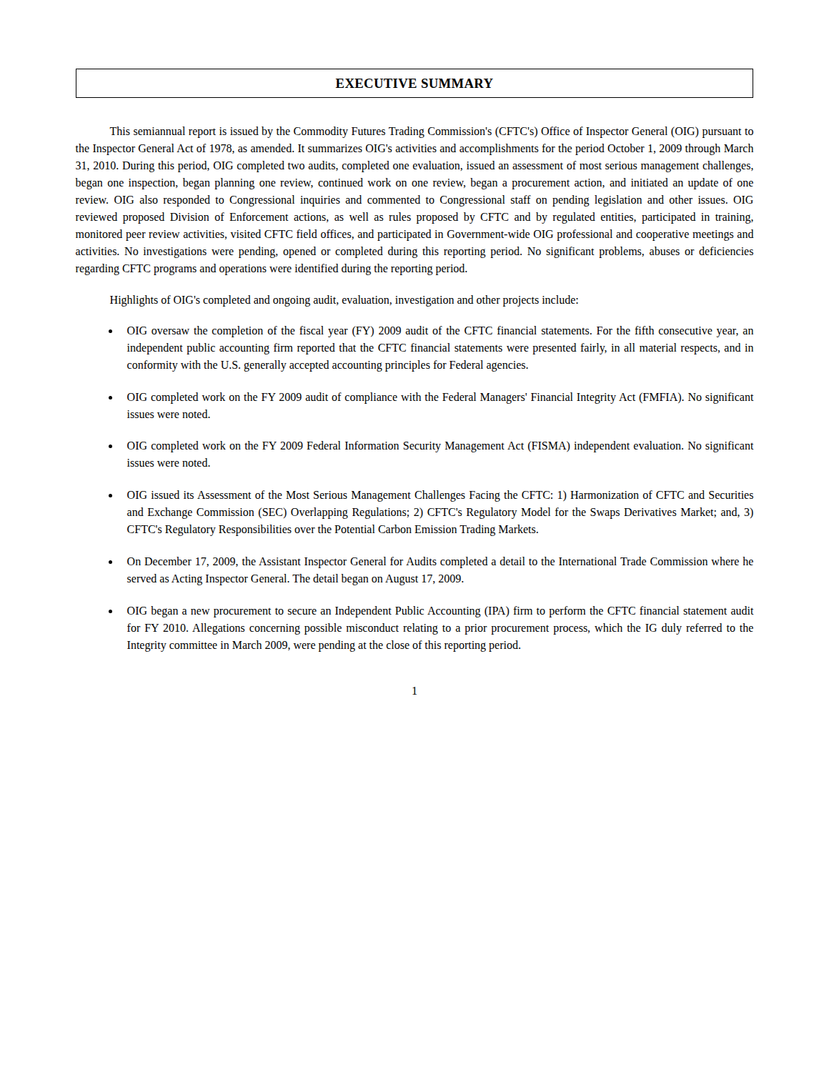EXECUTIVE SUMMARY
This semiannual report is issued by the Commodity Futures Trading Commission's (CFTC's) Office of Inspector General (OIG) pursuant to the Inspector General Act of 1978, as amended. It summarizes OIG's activities and accomplishments for the period October 1, 2009 through March 31, 2010. During this period, OIG completed two audits, completed one evaluation, issued an assessment of most serious management challenges, began one inspection, began planning one review, continued work on one review, began a procurement action, and initiated an update of one review. OIG also responded to Congressional inquiries and commented to Congressional staff on pending legislation and other issues. OIG reviewed proposed Division of Enforcement actions, as well as rules proposed by CFTC and by regulated entities, participated in training, monitored peer review activities, visited CFTC field offices, and participated in Government-wide OIG professional and cooperative meetings and activities. No investigations were pending, opened or completed during this reporting period. No significant problems, abuses or deficiencies regarding CFTC programs and operations were identified during the reporting period.
Highlights of OIG's completed and ongoing audit, evaluation, investigation and other projects include:
OIG oversaw the completion of the fiscal year (FY) 2009 audit of the CFTC financial statements. For the fifth consecutive year, an independent public accounting firm reported that the CFTC financial statements were presented fairly, in all material respects, and in conformity with the U.S. generally accepted accounting principles for Federal agencies.
OIG completed work on the FY 2009 audit of compliance with the Federal Managers' Financial Integrity Act (FMFIA). No significant issues were noted.
OIG completed work on the FY 2009 Federal Information Security Management Act (FISMA) independent evaluation. No significant issues were noted.
OIG issued its Assessment of the Most Serious Management Challenges Facing the CFTC: 1) Harmonization of CFTC and Securities and Exchange Commission (SEC) Overlapping Regulations; 2) CFTC's Regulatory Model for the Swaps Derivatives Market; and, 3) CFTC's Regulatory Responsibilities over the Potential Carbon Emission Trading Markets.
On December 17, 2009, the Assistant Inspector General for Audits completed a detail to the International Trade Commission where he served as Acting Inspector General. The detail began on August 17, 2009.
OIG began a new procurement to secure an Independent Public Accounting (IPA) firm to perform the CFTC financial statement audit for FY 2010. Allegations concerning possible misconduct relating to a prior procurement process, which the IG duly referred to the Integrity committee in March 2009, were pending at the close of this reporting period.
1